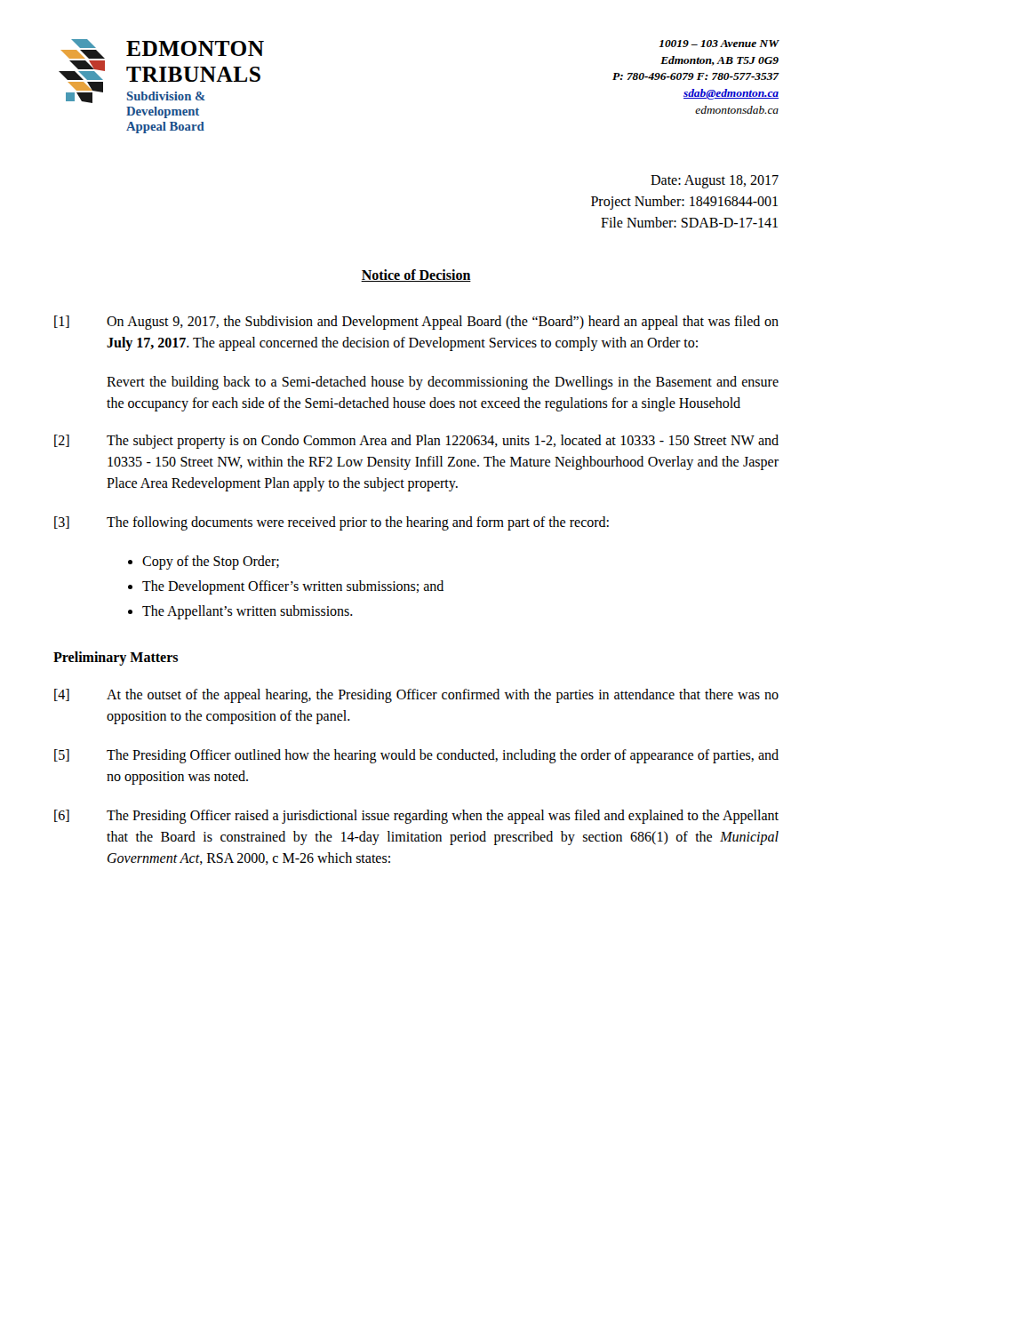EDMONTON
TRIBUNALS
Subdivision &
Development
Appeal Board
10019 – 103 Avenue NW
Edmonton, AB T5J 0G9
P: 780-496-6079 F: 780-577-3537
sdab@edmonton.ca
edmontonsdab.ca
Date: August 18, 2017
Project Number: 184916844-001
File Number: SDAB-D-17-141
Notice of Decision
[1]
On August 9, 2017, the Subdivision and Development Appeal Board (the “Board”) heard an appeal that was filed on July 17, 2017. The appeal concerned the decision of Development Services to comply with an Order to:
Revert the building back to a Semi-detached house by decommissioning the Dwellings in the Basement and ensure the occupancy for each side of the Semi-detached house does not exceed the regulations for a single Household
[2]
The subject property is on Condo Common Area and Plan 1220634, units 1-2, located at 10333 - 150 Street NW and 10335 - 150 Street NW, within the RF2 Low Density Infill Zone. The Mature Neighbourhood Overlay and the Jasper Place Area Redevelopment Plan apply to the subject property.
[3]
The following documents were received prior to the hearing and form part of the record:
Copy of the Stop Order;
The Development Officer’s written submissions; and
The Appellant’s written submissions.
Preliminary Matters
[4]
At the outset of the appeal hearing, the Presiding Officer confirmed with the parties in attendance that there was no opposition to the composition of the panel.
[5]
The Presiding Officer outlined how the hearing would be conducted, including the order of appearance of parties, and no opposition was noted.
[6]
The Presiding Officer raised a jurisdictional issue regarding when the appeal was filed and explained to the Appellant that the Board is constrained by the 14-day limitation period prescribed by section 686(1) of the Municipal Government Act, RSA 2000, c M-26 which states: